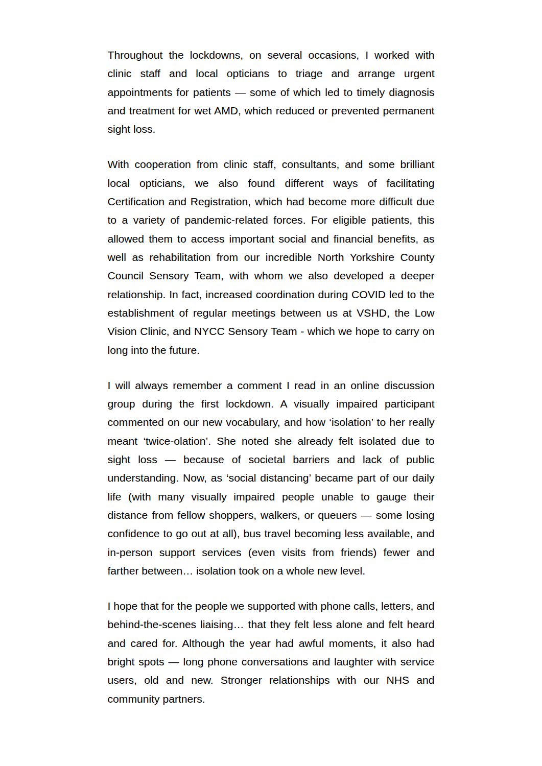Throughout the lockdowns, on several occasions, I worked with clinic staff and local opticians to triage and arrange urgent appointments for patients — some of which led to timely diagnosis and treatment for wet AMD, which reduced or prevented permanent sight loss.
With cooperation from clinic staff, consultants, and some brilliant local opticians, we also found different ways of facilitating Certification and Registration, which had become more difficult due to a variety of pandemic-related forces. For eligible patients, this allowed them to access important social and financial benefits, as well as rehabilitation from our incredible North Yorkshire County Council Sensory Team, with whom we also developed a deeper relationship. In fact, increased coordination during COVID led to the establishment of regular meetings between us at VSHD, the Low Vision Clinic, and NYCC Sensory Team - which we hope to carry on long into the future.
I will always remember a comment I read in an online discussion group during the first lockdown. A visually impaired participant commented on our new vocabulary, and how ‘isolation’ to her really meant ‘twice-olation’. She noted she already felt isolated due to sight loss — because of societal barriers and lack of public understanding. Now, as ‘social distancing’ became part of our daily life (with many visually impaired people unable to gauge their distance from fellow shoppers, walkers, or queuers — some losing confidence to go out at all), bus travel becoming less available, and in-person support services (even visits from friends) fewer and farther between… isolation took on a whole new level.
I hope that for the people we supported with phone calls, letters, and behind-the-scenes liaising… that they felt less alone and felt heard and cared for. Although the year had awful moments, it also had bright spots — long phone conversations and laughter with service users, old and new. Stronger relationships with our NHS and community partners.